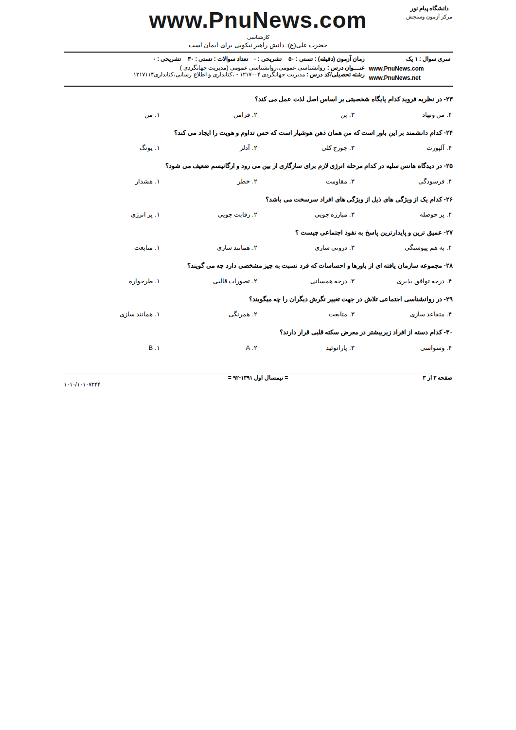دانشگاه پیام نور
مرکز آزمون وسنجش
www.PnuNews.com
کارشناسی حضرت علی(ع): دانش راهبر نیکویی برای ایمان است
| سری سوال : ۱ یک | زمان آزمون (دقیقه) : تستی : ۵۰ تشریحی : ۰ | تعداد سوالات : تستی : ۳۰ تشریحی : ۰ |
| www.PnuNews.com www.PnuNews.net | عنـــوان درس : روانشناسی عمومی،روانشناسی عمومی (مدیریت جهانگردی ) رشته تحصیلی/کد درس : مدیریت جهانگردی ۱۲۱۷۰۰۴ - ،کتابداری و اطلاع رسانی،کتابداری۱۲۱۷۱۱۴ |
۲۳- در نظریه فروید کدام پایگاه شخصیتی بر اساس اصل لذت عمل می کند؟
| ۴. من ونهاد | ۳. بن | ۲. فرامن | ۱. من |
۲۴- کدام دانشمند بر این باور است که من همان ذهن هوشیار است که حس تداوم و هویت را ایجاد می کند؟
| ۴. آلپورت | ۳. جورج کلی | ۲. آدلر | ۱. یونگ |
۲۵- در دیدگاه هانس سلیه در کدام مرحله انرژی لازم برای سازگاری از بین می رود و ارگانیسم ضعیف می شود؟
| ۴. فرسودگی | ۳. مقاومت | ۲. خطر | ۱. هشدار |
۲۶- کدام یک از ویژگی های ذیل از ویژگی های افراد سرسخت می باشد؟
| ۴. پر حوصله | ۳. مبارزه جویی | ۲. رقابت جویی | ۱. پر انرژی |
۲۷- عمیق ترین و پایدارترین پاسخ به نفوذ اجتماعی چیست ؟
| ۴. به هم پیوستگی | ۳. درونی سازی | ۲. همانند سازی | ۱. متابعت |
۲۸- مجموعه سازمان یافته ای از باورها و احساسات که فرد نسبت به چیز مشخصی دارد چه می گویند؟
| ۴. درجه توافق پذیری | ۳. درجه همسانی | ۲. تصورات قالبی | ۱. طرحواره |
۲۹- در روانشناسی اجتماعی تلاش در جهت تغییر نگرش دیگران را چه میگویند؟
| ۴. متقاعد سازی | ۳. متابعت | ۲. همرنگی | ۱. همانند سازی |
۳۰- کدام دسته از افراد زیربیشتر در معرض سکته قلبی قرار دارند؟
| ۴. وسواسی | ۳. پارانوئید | ۲. A | ۱. B |
صفحه ۳ از ۳
= نیمسال اول ۱۳۹۱-۹۲ =
۱۰۱۰/۱۰۱۰۷۲۴۴